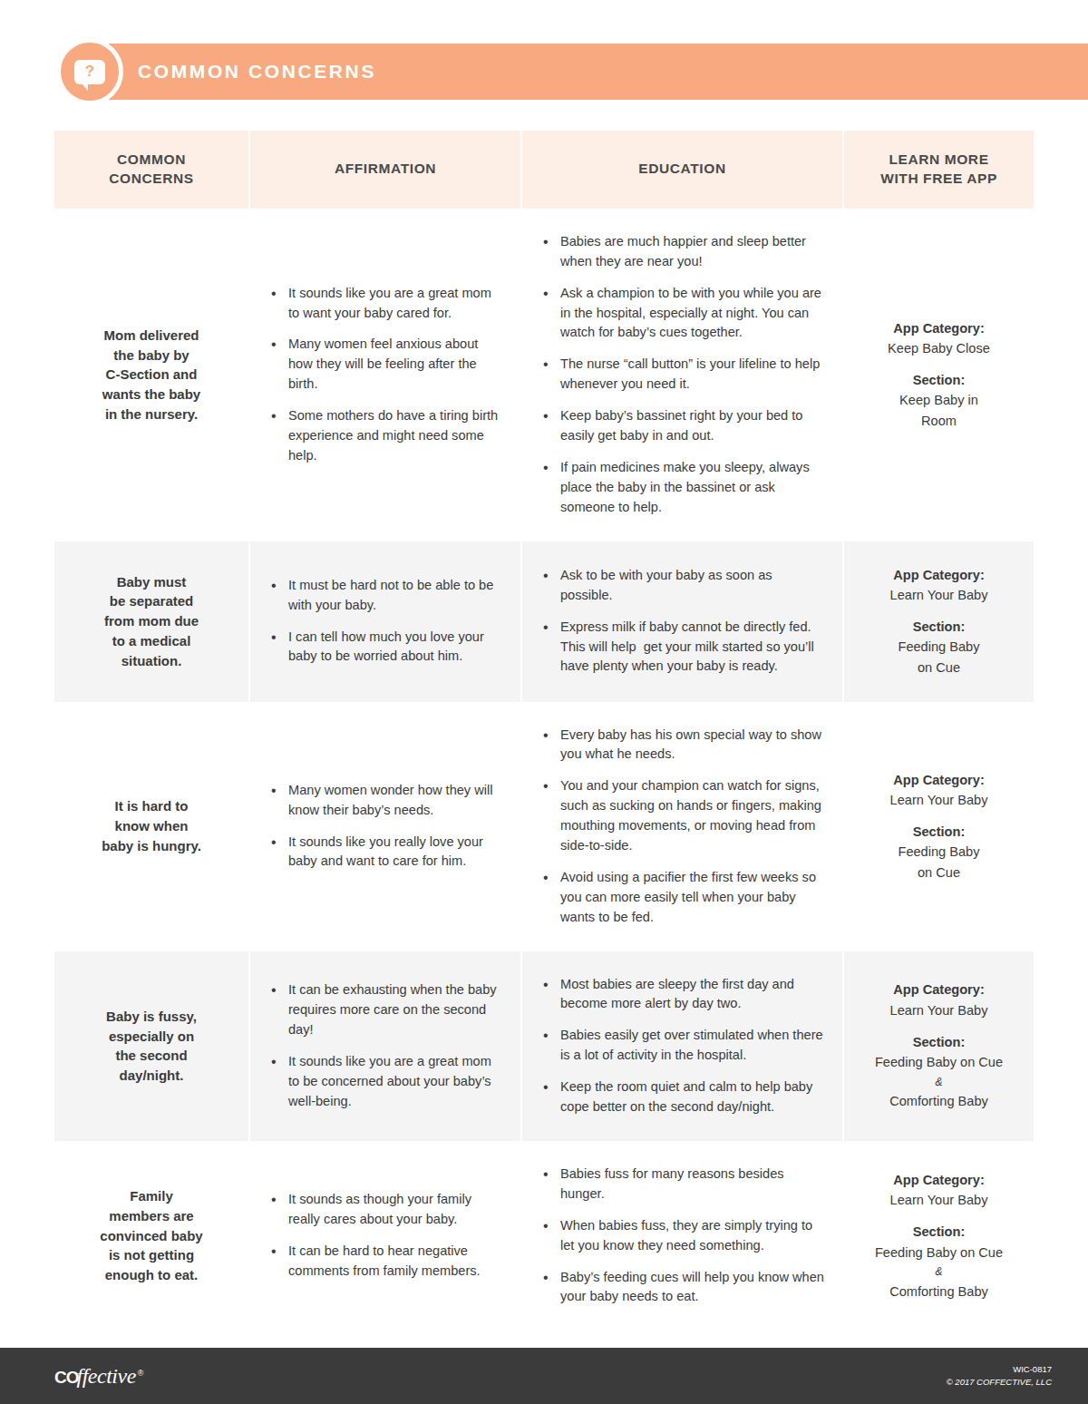?
COMMON CONCERNS
| COMMON CONCERNS | AFFIRMATION | EDUCATION | LEARN MORE WITH FREE APP |
| --- | --- | --- | --- |
| Mom delivered the baby by C-Section and wants the baby in the nursery. | It sounds like you are a great mom to want your baby cared for. Many women feel anxious about how they will be feeling after the birth. Some mothers do have a tiring birth experience and might need some help. | Babies are much happier and sleep better when they are near you! Ask a champion to be with you while you are in the hospital, especially at night. You can watch for baby’s cues together. The nurse “call button” is your lifeline to help whenever you need it. Keep baby’s bassinet right by your bed to easily get baby in and out. If pain medicines make you sleepy, always place the baby in the bassinet or ask someone to help. | App Category: Keep Baby Close Section: Keep Baby in Room |
| Baby must be separated from mom due to a medical situation. | It must be hard not to be able to be with your baby. I can tell how much you love your baby to be worried about him. | Ask to be with your baby as soon as possible. Express milk if baby cannot be directly fed. This will help get your milk started so you’ll have plenty when your baby is ready. | App Category: Learn Your Baby Section: Feeding Baby on Cue |
| It is hard to know when baby is hungry. | Many women wonder how they will know their baby’s needs. It sounds like you really love your baby and want to care for him. | Every baby has his own special way to show you what he needs. You and your champion can watch for signs, such as sucking on hands or fingers, making mouthing movements, or moving head from side-to-side. Avoid using a pacifier the first few weeks so you can more easily tell when your baby wants to be fed. | App Category: Learn Your Baby Section: Feeding Baby on Cue |
| Baby is fussy, especially on the second day/night. | It can be exhausting when the baby requires more care on the second day! It sounds like you are a great mom to be concerned about your baby’s well-being. | Most babies are sleepy the first day and become more alert by day two. Babies easily get over stimulated when there is a lot of activity in the hospital. Keep the room quiet and calm to help baby cope better on the second day/night. | App Category: Learn Your Baby Section: Feeding Baby on Cue & Comforting Baby |
| Family members are convinced baby is not getting enough to eat. | It sounds as though your family really cares about your baby. It can be hard to hear negative comments from family members. | Babies fuss for many reasons besides hunger. When babies fuss, they are simply trying to let you know they need something. Baby’s feeding cues will help you know when your baby needs to eat. | App Category: Learn Your Baby Section: Feeding Baby on Cue & Comforting Baby |
CO ffective®
WIC-0817
© 2017 COFFECTIVE, LLC